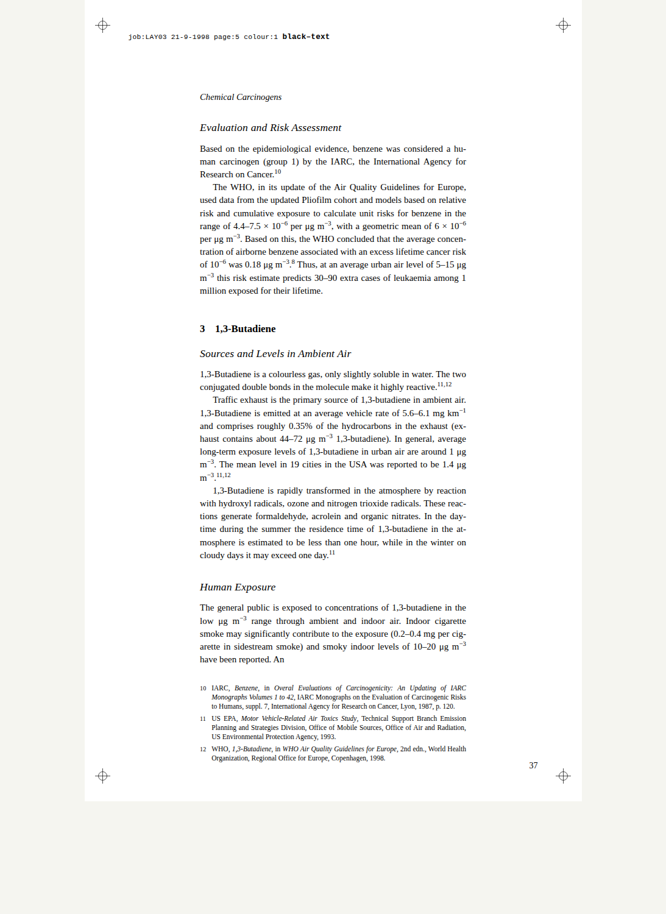job:LAY03 21-9-1998 page:5 colour:1 black–text
Chemical Carcinogens
Evaluation and Risk Assessment
Based on the epidemiological evidence, benzene was considered a human carcinogen (group 1) by the IARC, the International Agency for Research on Cancer.10
The WHO, in its update of the Air Quality Guidelines for Europe, used data from the updated Pliofilm cohort and models based on relative risk and cumulative exposure to calculate unit risks for benzene in the range of 4.4–7.5 × 10−6 per μg m−3, with a geometric mean of 6 × 10−6 per μg m−3. Based on this, the WHO concluded that the average concentration of airborne benzene associated with an excess lifetime cancer risk of 10−6 was 0.18 μg m−3.8 Thus, at an average urban air level of 5–15 μg m−3 this risk estimate predicts 30–90 extra cases of leukaemia among 1 million exposed for their lifetime.
31,3-Butadiene
Sources and Levels in Ambient Air
1,3-Butadiene is a colourless gas, only slightly soluble in water. The two conjugated double bonds in the molecule make it highly reactive.11,12
Traffic exhaust is the primary source of 1,3-butadiene in ambient air. 1,3-Butadiene is emitted at an average vehicle rate of 5.6–6.1 mg km−1 and comprises roughly 0.35% of the hydrocarbons in the exhaust (exhaust contains about 44–72 μg m−3 1,3-butadiene). In general, average long-term exposure levels of 1,3-butadiene in urban air are around 1 μg m−3. The mean level in 19 cities in the USA was reported to be 1.4 μg m−3.11,12
1,3-Butadiene is rapidly transformed in the atmosphere by reaction with hydroxyl radicals, ozone and nitrogen trioxide radicals. These reactions generate formaldehyde, acrolein and organic nitrates. In the daytime during the summer the residence time of 1,3-butadiene in the atmosphere is estimated to be less than one hour, while in the winter on cloudy days it may exceed one day.11
Human Exposure
The general public is exposed to concentrations of 1,3-butadiene in the low μg m−3 range through ambient and indoor air. Indoor cigarette smoke may significantly contribute to the exposure (0.2–0.4 mg per cigarette in sidestream smoke) and smoky indoor levels of 10–20 μg m−3 have been reported. An
10
IARC, Benzene, in Overal Evaluations of Carcinogenicity: An Updating of IARC Monographs Volumes 1 to 42, IARC Monographs on the Evaluation of Carcinogenic Risks to Humans, suppl. 7, International Agency for Research on Cancer, Lyon, 1987, p. 120.
11
US EPA, Motor Vehicle-Related Air Toxics Study, Technical Support Branch Emission Planning and Strategies Division, Office of Mobile Sources, Office of Air and Radiation, US Environmental Protection Agency, 1993.
12
WHO, 1,3-Butadiene, in WHO Air Quality Guidelines for Europe, 2nd edn., World Health Organization, Regional Office for Europe, Copenhagen, 1998.
37